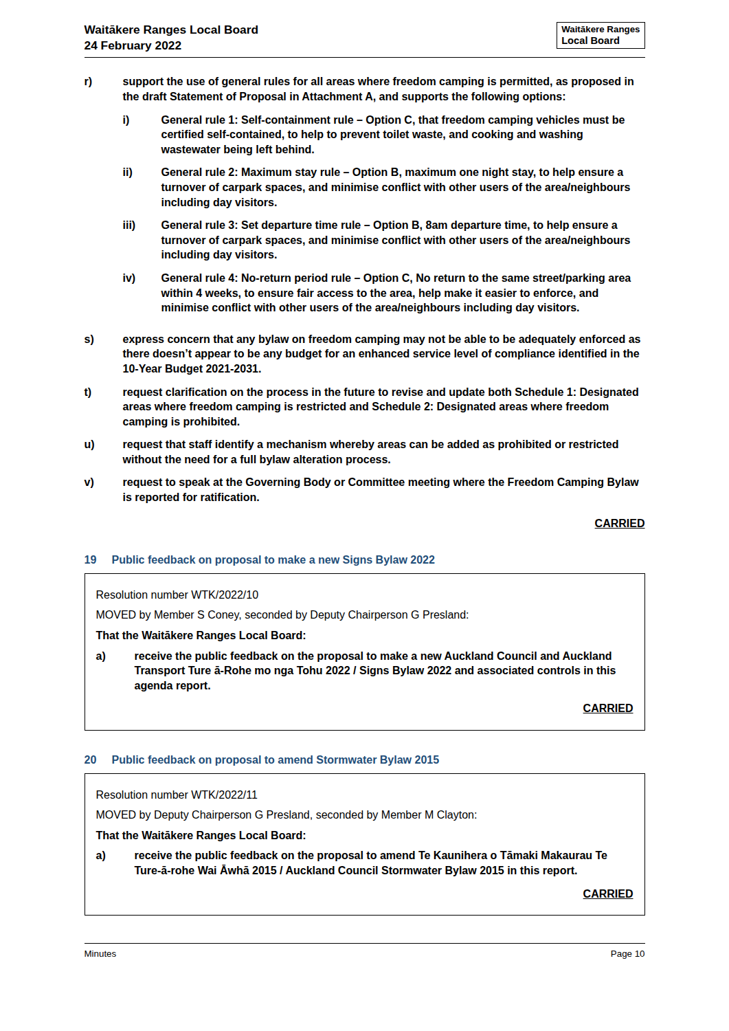Waitākere Ranges Local Board
24 February 2022
Waitākere Ranges Local Board
r) support the use of general rules for all areas where freedom camping is permitted, as proposed in the draft Statement of Proposal in Attachment A, and supports the following options:
i) General rule 1: Self-containment rule – Option C, that freedom camping vehicles must be certified self-contained, to help to prevent toilet waste, and cooking and washing wastewater being left behind.
ii) General rule 2: Maximum stay rule – Option B, maximum one night stay, to help ensure a turnover of carpark spaces, and minimise conflict with other users of the area/neighbours including day visitors.
iii) General rule 3: Set departure time rule – Option B, 8am departure time, to help ensure a turnover of carpark spaces, and minimise conflict with other users of the area/neighbours including day visitors.
iv) General rule 4: No-return period rule – Option C, No return to the same street/parking area within 4 weeks, to ensure fair access to the area, help make it easier to enforce, and minimise conflict with other users of the area/neighbours including day visitors.
s) express concern that any bylaw on freedom camping may not be able to be adequately enforced as there doesn’t appear to be any budget for an enhanced service level of compliance identified in the 10-Year Budget 2021-2031.
t) request clarification on the process in the future to revise and update both Schedule 1: Designated areas where freedom camping is restricted and Schedule 2: Designated areas where freedom camping is prohibited.
u) request that staff identify a mechanism whereby areas can be added as prohibited or restricted without the need for a full bylaw alteration process.
v) request to speak at the Governing Body or Committee meeting where the Freedom Camping Bylaw is reported for ratification.
CARRIED
19 Public feedback on proposal to make a new Signs Bylaw 2022
Resolution number WTK/2022/10
MOVED by Member S Coney, seconded by Deputy Chairperson G Presland:
That the Waitākere Ranges Local Board:
a) receive the public feedback on the proposal to make a new Auckland Council and Auckland Transport Ture ā-Rohe mo nga Tohu 2022 / Signs Bylaw 2022 and associated controls in this agenda report.
CARRIED
20 Public feedback on proposal to amend Stormwater Bylaw 2015
Resolution number WTK/2022/11
MOVED by Deputy Chairperson G Presland, seconded by Member M Clayton:
That the Waitākere Ranges Local Board:
a) receive the public feedback on the proposal to amend Te Kaunihera o Tāmaki Makaurau Te Ture-ā-rohe Wai Āwhā 2015 / Auckland Council Stormwater Bylaw 2015 in this report.
CARRIED
Minutes Page 10